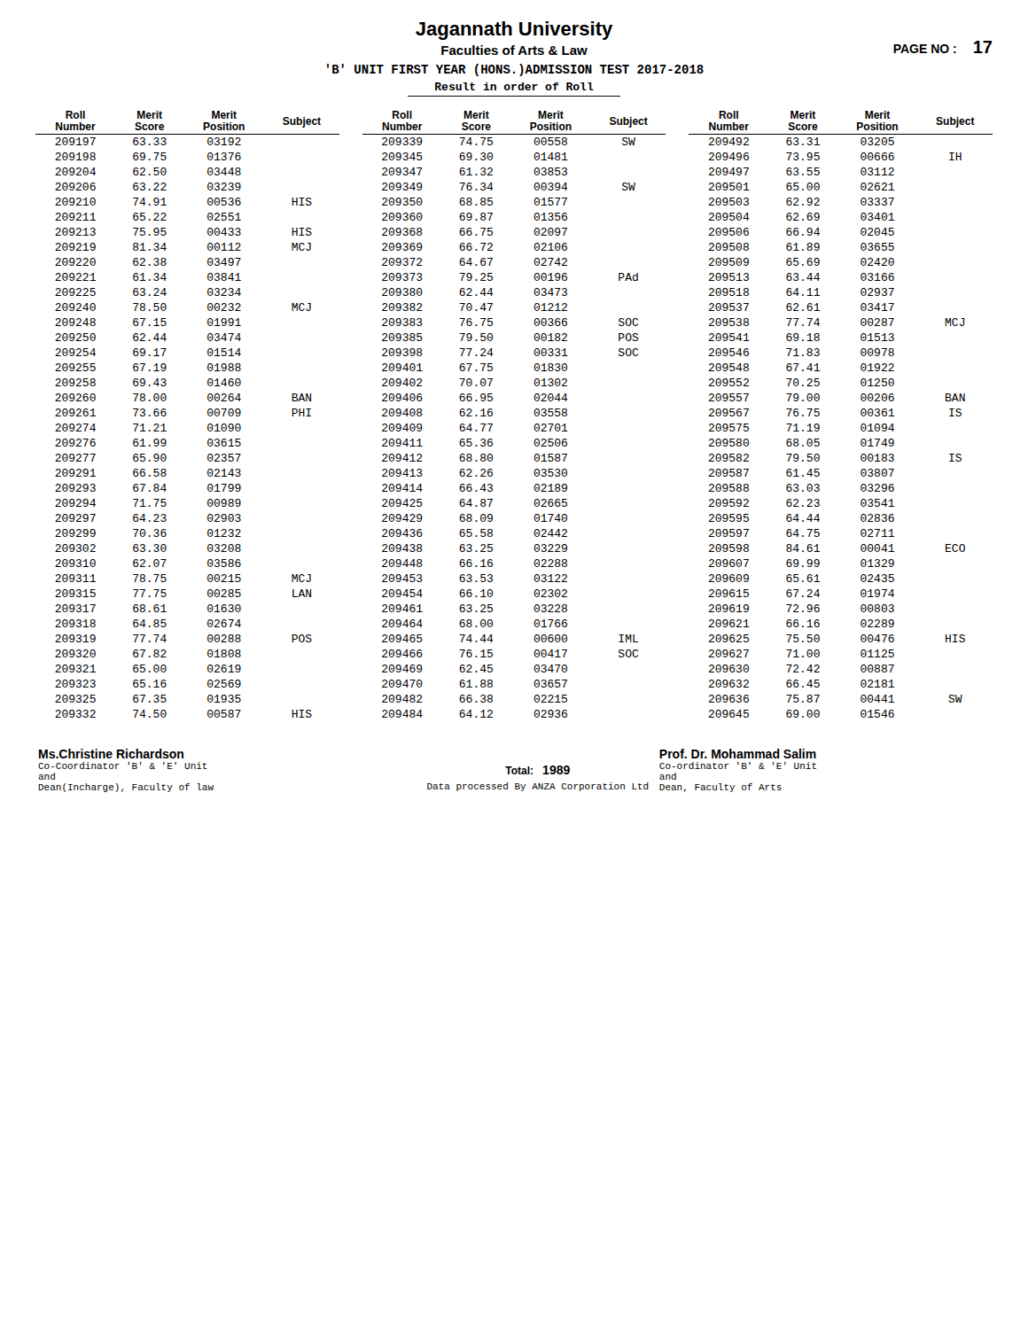PAGE NO :17
Jagannath University
Faculties of Arts & Law
'B' UNIT FIRST YEAR (HONS.)ADMISSION TEST 2017-2018
Result in order of Roll
| Roll Number | Merit Score | Merit Position | Subject | | Roll Number | Merit Score | Merit Position | Subject | | Roll Number | Merit Score | Merit Position | Subject |
| --- | --- | --- | --- | --- | --- | --- | --- | --- | --- | --- | --- | --- | --- |
| 209197 | 63.33 | 03192 | | | 209339 | 74.75 | 00558 | SW | | 209492 | 63.31 | 03205 | |
| 209198 | 69.75 | 01376 | | | 209345 | 69.30 | 01481 | | | 209496 | 73.95 | 00666 | IH |
| 209204 | 62.50 | 03448 | | | 209347 | 61.32 | 03853 | | | 209497 | 63.55 | 03112 | |
| 209206 | 63.22 | 03239 | | | 209349 | 76.34 | 00394 | SW | | 209501 | 65.00 | 02621 | |
| 209210 | 74.91 | 00536 | HIS | | 209350 | 68.85 | 01577 | | | 209503 | 62.92 | 03337 | |
| 209211 | 65.22 | 02551 | | | 209360 | 69.87 | 01356 | | | 209504 | 62.69 | 03401 | |
| 209213 | 75.95 | 00433 | HIS | | 209368 | 66.75 | 02097 | | | 209506 | 66.94 | 02045 | |
| 209219 | 81.34 | 00112 | MCJ | | 209369 | 66.72 | 02106 | | | 209508 | 61.89 | 03655 | |
| 209220 | 62.38 | 03497 | | | 209372 | 64.67 | 02742 | | | 209509 | 65.69 | 02420 | |
| 209221 | 61.34 | 03841 | | | 209373 | 79.25 | 00196 | PAd | | 209513 | 63.44 | 03166 | |
| 209225 | 63.24 | 03234 | | | 209380 | 62.44 | 03473 | | | 209518 | 64.11 | 02937 | |
| 209240 | 78.50 | 00232 | MCJ | | 209382 | 70.47 | 01212 | | | 209537 | 62.61 | 03417 | |
| 209248 | 67.15 | 01991 | | | 209383 | 76.75 | 00366 | SOC | | 209538 | 77.74 | 00287 | MCJ |
| 209250 | 62.44 | 03474 | | | 209385 | 79.50 | 00182 | POS | | 209541 | 69.18 | 01513 | |
| 209254 | 69.17 | 01514 | | | 209398 | 77.24 | 00331 | SOC | | 209546 | 71.83 | 00978 | |
| 209255 | 67.19 | 01988 | | | 209401 | 67.75 | 01830 | | | 209548 | 67.41 | 01922 | |
| 209258 | 69.43 | 01460 | | | 209402 | 70.07 | 01302 | | | 209552 | 70.25 | 01250 | |
| 209260 | 78.00 | 00264 | BAN | | 209406 | 66.95 | 02044 | | | 209557 | 79.00 | 00206 | BAN |
| 209261 | 73.66 | 00709 | PHI | | 209408 | 62.16 | 03558 | | | 209567 | 76.75 | 00361 | IS |
| 209274 | 71.21 | 01090 | | | 209409 | 64.77 | 02701 | | | 209575 | 71.19 | 01094 | |
| 209276 | 61.99 | 03615 | | | 209411 | 65.36 | 02506 | | | 209580 | 68.05 | 01749 | |
| 209277 | 65.90 | 02357 | | | 209412 | 68.80 | 01587 | | | 209582 | 79.50 | 00183 | IS |
| 209291 | 66.58 | 02143 | | | 209413 | 62.26 | 03530 | | | 209587 | 61.45 | 03807 | |
| 209293 | 67.84 | 01799 | | | 209414 | 66.43 | 02189 | | | 209588 | 63.03 | 03296 | |
| 209294 | 71.75 | 00989 | | | 209425 | 64.87 | 02665 | | | 209592 | 62.23 | 03541 | |
| 209297 | 64.23 | 02903 | | | 209429 | 68.09 | 01740 | | | 209595 | 64.44 | 02836 | |
| 209299 | 70.36 | 01232 | | | 209436 | 65.58 | 02442 | | | 209597 | 64.75 | 02711 | |
| 209302 | 63.30 | 03208 | | | 209438 | 63.25 | 03229 | | | 209598 | 84.61 | 00041 | ECO |
| 209310 | 62.07 | 03586 | | | 209448 | 66.16 | 02288 | | | 209607 | 69.99 | 01329 | |
| 209311 | 78.75 | 00215 | MCJ | | 209453 | 63.53 | 03122 | | | 209609 | 65.61 | 02435 | |
| 209315 | 77.75 | 00285 | LAN | | 209454 | 66.10 | 02302 | | | 209615 | 67.24 | 01974 | |
| 209317 | 68.61 | 01630 | | | 209461 | 63.25 | 03228 | | | 209619 | 72.96 | 00803 | |
| 209318 | 64.85 | 02674 | | | 209464 | 68.00 | 01766 | | | 209621 | 66.16 | 02289 | |
| 209319 | 77.74 | 00288 | POS | | 209465 | 74.44 | 00600 | IML | | 209625 | 75.50 | 00476 | HIS |
| 209320 | 67.82 | 01808 | | | 209466 | 76.15 | 00417 | SOC | | 209627 | 71.00 | 01125 | |
| 209321 | 65.00 | 02619 | | | 209469 | 62.45 | 03470 | | | 209630 | 72.42 | 00887 | |
| 209323 | 65.16 | 02569 | | | 209470 | 61.88 | 03657 | | | 209632 | 66.45 | 02181 | |
| 209325 | 67.35 | 01935 | | | 209482 | 66.38 | 02215 | | | 209636 | 75.87 | 00441 | SW |
| 209332 | 74.50 | 00587 | HIS | | 209484 | 64.12 | 02936 | | | 209645 | 69.00 | 01546 | |
| Ms.Christine Richardson Co-Coordinator 'B' & 'E' Unit and Dean(Incharge), Faculty of law | Total: 1989 Data processed By ANZA Corporation Ltd | Prof. Dr. Mohammad Salim Co-ordinator 'B' & 'E' Unit and Dean, Faculty of Arts |